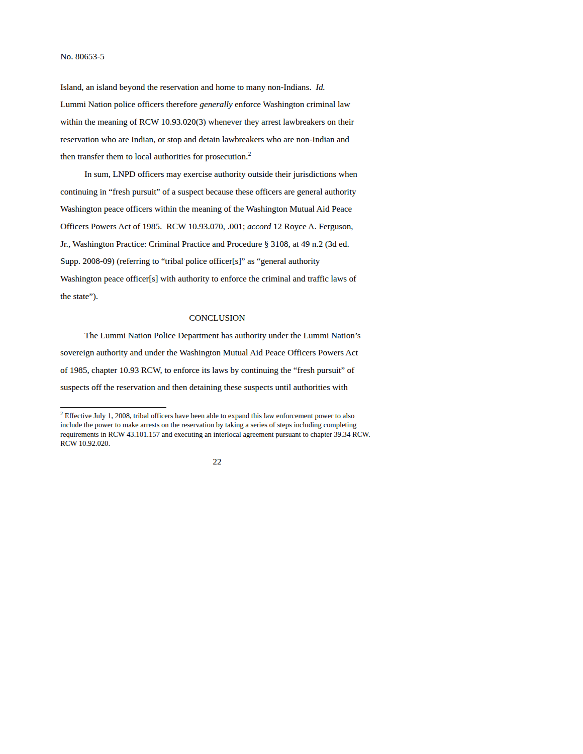No. 80653-5
Island, an island beyond the reservation and home to many non-Indians. Id.
Lummi Nation police officers therefore generally enforce Washington criminal law
within the meaning of RCW 10.93.020(3) whenever they arrest lawbreakers on their
reservation who are Indian, or stop and detain lawbreakers who are non-Indian and
then transfer them to local authorities for prosecution.2
In sum, LNPD officers may exercise authority outside their jurisdictions when
continuing in “fresh pursuit” of a suspect because these officers are general authority
Washington peace officers within the meaning of the Washington Mutual Aid Peace
Officers Powers Act of 1985. RCW 10.93.070, .001; accord 12 Royce A. Ferguson,
Jr., Washington Practice: Criminal Practice and Procedure § 3108, at 49 n.2 (3d ed.
Supp. 2008-09) (referring to “tribal police officer[s]” as “general authority
Washington peace officer[s] with authority to enforce the criminal and traffic laws of
the state”).
CONCLUSION
The Lummi Nation Police Department has authority under the Lummi Nation’s
sovereign authority and under the Washington Mutual Aid Peace Officers Powers Act
of 1985, chapter 10.93 RCW, to enforce its laws by continuing the “fresh pursuit” of
suspects off the reservation and then detaining these suspects until authorities with
2 Effective July 1, 2008, tribal officers have been able to expand this law enforcement power to also include the power to make arrests on the reservation by taking a series of steps including completing requirements in RCW 43.101.157 and executing an interlocal agreement pursuant to chapter 39.34 RCW. RCW 10.92.020.
22